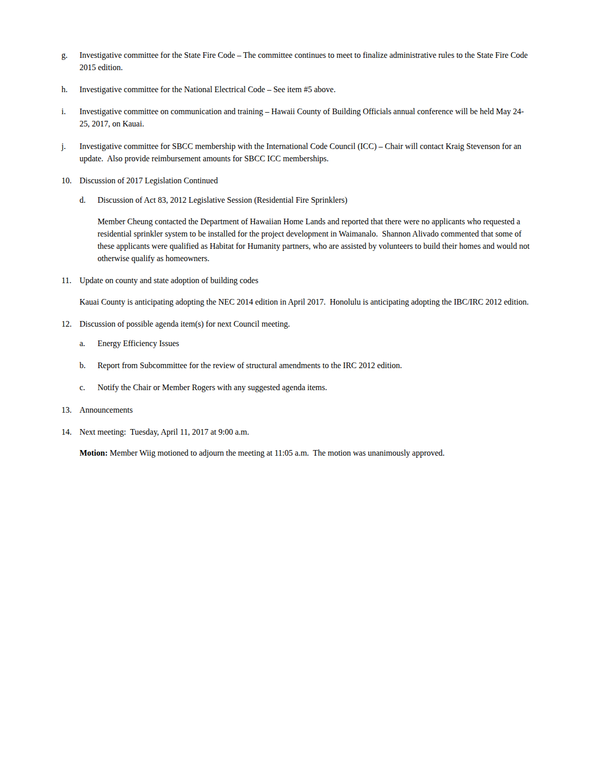g. Investigative committee for the State Fire Code – The committee continues to meet to finalize administrative rules to the State Fire Code 2015 edition.
h. Investigative committee for the National Electrical Code – See item #5 above.
i. Investigative committee on communication and training – Hawaii County of Building Officials annual conference will be held May 24-25, 2017, on Kauai.
j. Investigative committee for SBCC membership with the International Code Council (ICC) – Chair will contact Kraig Stevenson for an update. Also provide reimbursement amounts for SBCC ICC memberships.
10. Discussion of 2017 Legislation Continued
d. Discussion of Act 83, 2012 Legislative Session (Residential Fire Sprinklers)
Member Cheung contacted the Department of Hawaiian Home Lands and reported that there were no applicants who requested a residential sprinkler system to be installed for the project development in Waimanalo. Shannon Alivado commented that some of these applicants were qualified as Habitat for Humanity partners, who are assisted by volunteers to build their homes and would not otherwise qualify as homeowners.
11. Update on county and state adoption of building codes
Kauai County is anticipating adopting the NEC 2014 edition in April 2017. Honolulu is anticipating adopting the IBC/IRC 2012 edition.
12. Discussion of possible agenda item(s) for next Council meeting.
a. Energy Efficiency Issues
b. Report from Subcommittee for the review of structural amendments to the IRC 2012 edition.
c. Notify the Chair or Member Rogers with any suggested agenda items.
13. Announcements
14. Next meeting: Tuesday, April 11, 2017 at 9:00 a.m.
Motion: Member Wiig motioned to adjourn the meeting at 11:05 a.m. The motion was unanimously approved.